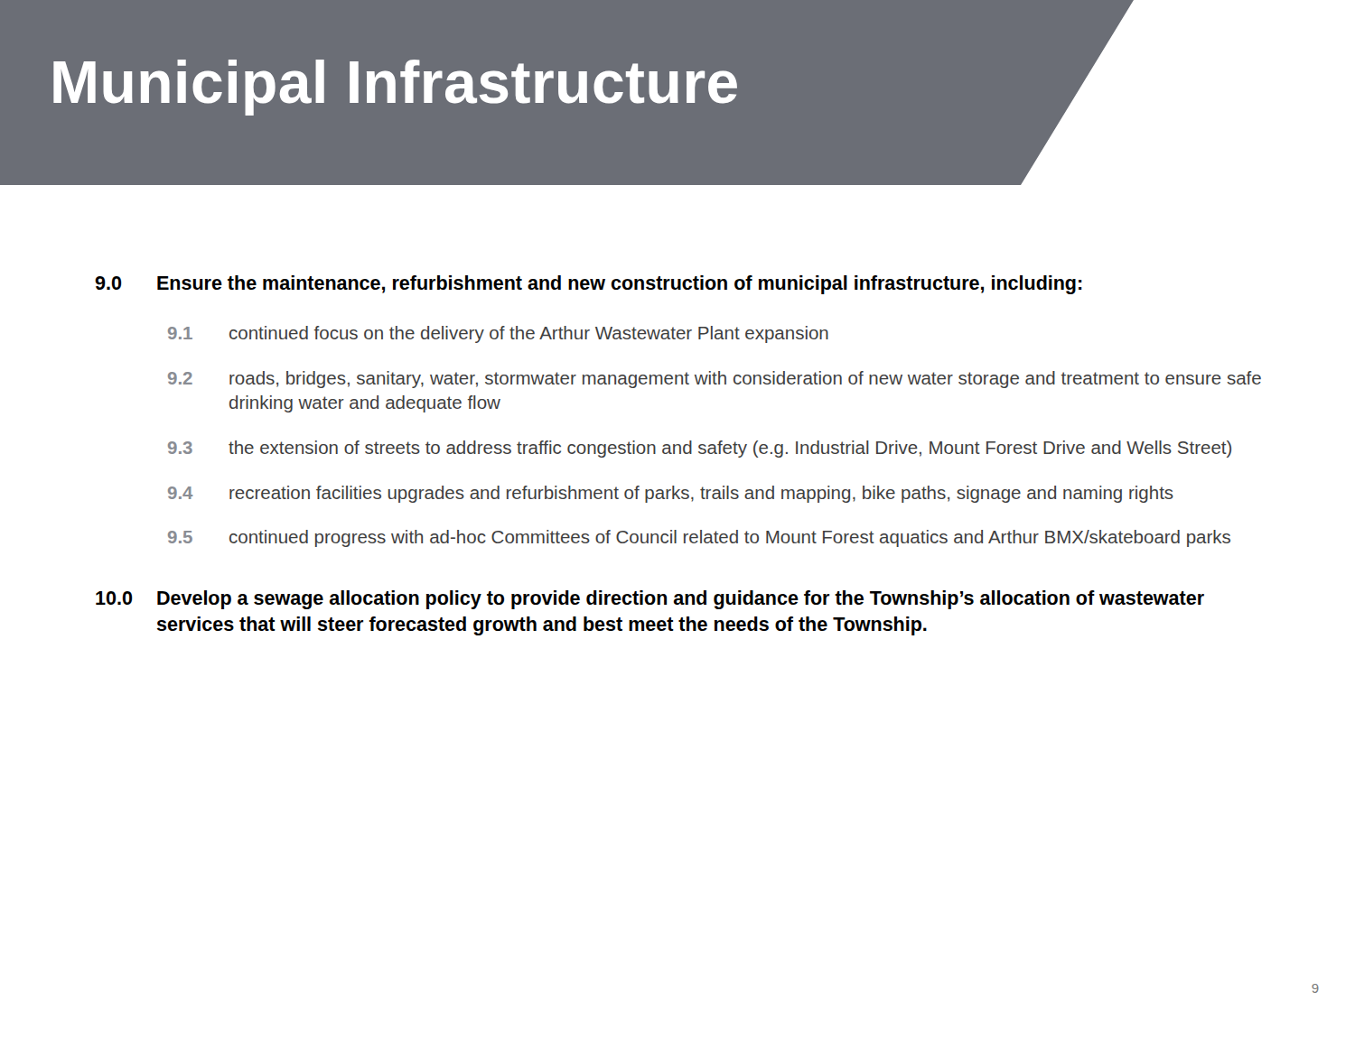Municipal Infrastructure
9.0
Ensure the maintenance, refurbishment and new construction of municipal infrastructure, including:
9.1
continued focus on the delivery of the Arthur Wastewater Plant expansion
9.2
roads, bridges, sanitary, water, stormwater management with consideration of new water storage and treatment to ensure safe drinking water and adequate flow
9.3
the extension of streets to address traffic congestion and safety (e.g. Industrial Drive, Mount Forest Drive and Wells Street)
9.4
recreation facilities upgrades and refurbishment of parks, trails and mapping, bike paths, signage and naming rights
9.5
continued progress with ad-hoc Committees of Council related to Mount Forest aquatics and Arthur BMX/skateboard parks
10.0
Develop a sewage allocation policy to provide direction and guidance for the Township’s allocation of wastewater services that will steer forecasted growth and best meet the needs of the Township.
9